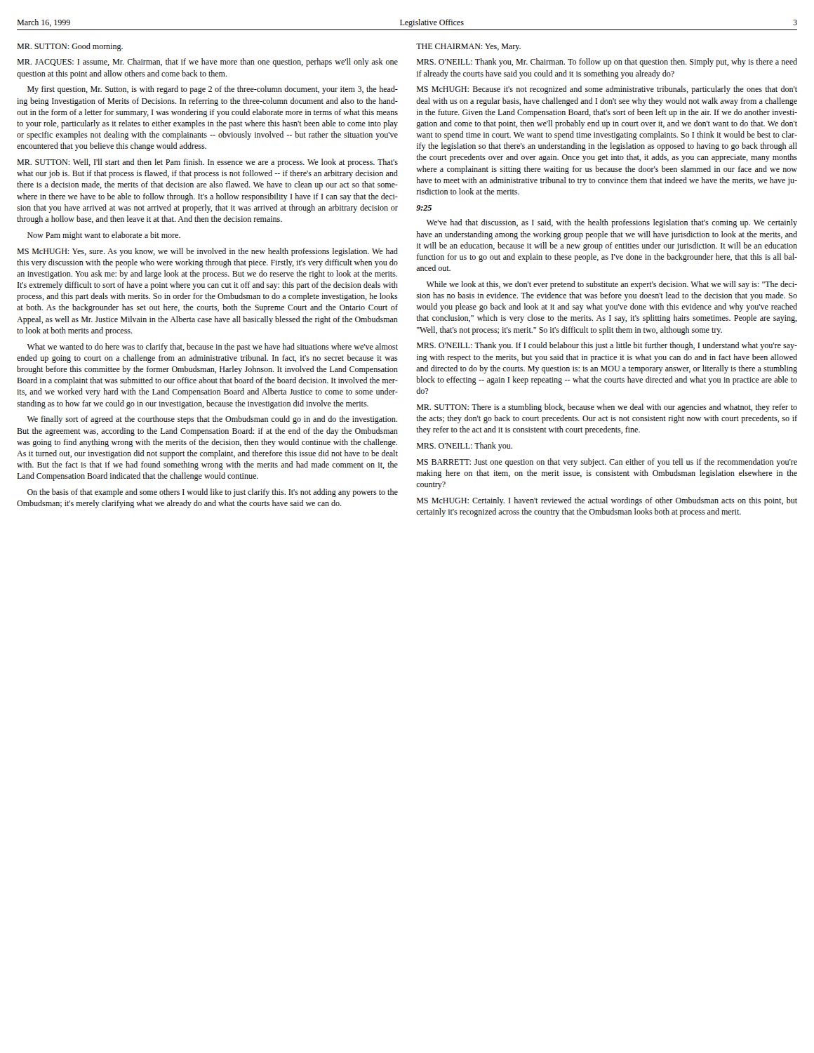March 16, 1999
Legislative Offices
3
MR. SUTTON: Good morning.
MR. JACQUES: I assume, Mr. Chairman, that if we have more than one question, perhaps we'll only ask one question at this point and allow others and come back to them.
My first question, Mr. Sutton, is with regard to page 2 of the three-column document, your item 3, the heading being Investigation of Merits of Decisions. In referring to the three-column document and also to the handout in the form of a letter for summary, I was wondering if you could elaborate more in terms of what this means to your role, particularly as it relates to either examples in the past where this hasn't been able to come into play or specific examples not dealing with the complainants -- obviously involved -- but rather the situation you've encountered that you believe this change would address.
MR. SUTTON: Well, I'll start and then let Pam finish. In essence we are a process. We look at process. That's what our job is. But if that process is flawed, if that process is not followed -- if there's an arbitrary decision and there is a decision made, the merits of that decision are also flawed. We have to clean up our act so that somewhere in there we have to be able to follow through. It's a hollow responsibility I have if I can say that the decision that you have arrived at was not arrived at properly, that it was arrived at through an arbitrary decision or through a hollow base, and then leave it at that. And then the decision remains.
Now Pam might want to elaborate a bit more.
MS McHUGH: Yes, sure. As you know, we will be involved in the new health professions legislation. We had this very discussion with the people who were working through that piece. Firstly, it's very difficult when you do an investigation. You ask me: by and large look at the process. But we do reserve the right to look at the merits. It's extremely difficult to sort of have a point where you can cut it off and say: this part of the decision deals with process, and this part deals with merits. So in order for the Ombudsman to do a complete investigation, he looks at both. As the backgrounder has set out here, the courts, both the Supreme Court and the Ontario Court of Appeal, as well as Mr. Justice Milvain in the Alberta case have all basically blessed the right of the Ombudsman to look at both merits and process.
What we wanted to do here was to clarify that, because in the past we have had situations where we've almost ended up going to court on a challenge from an administrative tribunal. In fact, it's no secret because it was brought before this committee by the former Ombudsman, Harley Johnson. It involved the Land Compensation Board in a complaint that was submitted to our office about that board of the board decision. It involved the merits, and we worked very hard with the Land Compensation Board and Alberta Justice to come to some understanding as to how far we could go in our investigation, because the investigation did involve the merits.
We finally sort of agreed at the courthouse steps that the Ombudsman could go in and do the investigation. But the agreement was, according to the Land Compensation Board: if at the end of the day the Ombudsman was going to find anything wrong with the merits of the decision, then they would continue with the challenge. As it turned out, our investigation did not support the complaint, and therefore this issue did not have to be dealt with. But the fact is that if we had found something wrong with the merits and had made comment on it, the Land Compensation Board indicated that the challenge would continue.
On the basis of that example and some others I would like to just clarify this. It's not adding any powers to the Ombudsman; it's merely clarifying what we already do and what the courts have said we can do.
THE CHAIRMAN: Yes, Mary.
MRS. O'NEILL: Thank you, Mr. Chairman. To follow up on that question then. Simply put, why is there a need if already the courts have said you could and it is something you already do?
MS McHUGH: Because it's not recognized and some administrative tribunals, particularly the ones that don't deal with us on a regular basis, have challenged and I don't see why they would not walk away from a challenge in the future. Given the Land Compensation Board, that's sort of been left up in the air. If we do another investigation and come to that point, then we'll probably end up in court over it, and we don't want to do that. We don't want to spend time in court. We want to spend time investigating complaints. So I think it would be best to clarify the legislation so that there's an understanding in the legislation as opposed to having to go back through all the court precedents over and over again. Once you get into that, it adds, as you can appreciate, many months where a complainant is sitting there waiting for us because the door's been slammed in our face and we now have to meet with an administrative tribunal to try to convince them that indeed we have the merits, we have jurisdiction to look at the merits.
9:25
We've had that discussion, as I said, with the health professions legislation that's coming up. We certainly have an understanding among the working group people that we will have jurisdiction to look at the merits, and it will be an education, because it will be a new group of entities under our jurisdiction. It will be an education function for us to go out and explain to these people, as I've done in the backgrounder here, that this is all balanced out.
While we look at this, we don't ever pretend to substitute an expert's decision. What we will say is: "The decision has no basis in evidence. The evidence that was before you doesn't lead to the decision that you made. So would you please go back and look at it and say what you've done with this evidence and why you've reached that conclusion," which is very close to the merits. As I say, it's splitting hairs sometimes. People are saying, "Well, that's not process; it's merit." So it's difficult to split them in two, although some try.
MRS. O'NEILL: Thank you. If I could belabour this just a little bit further though, I understand what you're saying with respect to the merits, but you said that in practice it is what you can do and in fact have been allowed and directed to do by the courts. My question is: is an MOU a temporary answer, or literally is there a stumbling block to effecting -- again I keep repeating -- what the courts have directed and what you in practice are able to do?
MR. SUTTON: There is a stumbling block, because when we deal with our agencies and whatnot, they refer to the acts; they don't go back to court precedents. Our act is not consistent right now with court precedents, so if they refer to the act and it is consistent with court precedents, fine.
MRS. O'NEILL: Thank you.
MS BARRETT: Just one question on that very subject. Can either of you tell us if the recommendation you're making here on that item, on the merit issue, is consistent with Ombudsman legislation elsewhere in the country?
MS McHUGH: Certainly. I haven't reviewed the actual wordings of other Ombudsman acts on this point, but certainly it's recognized across the country that the Ombudsman looks both at process and merit.